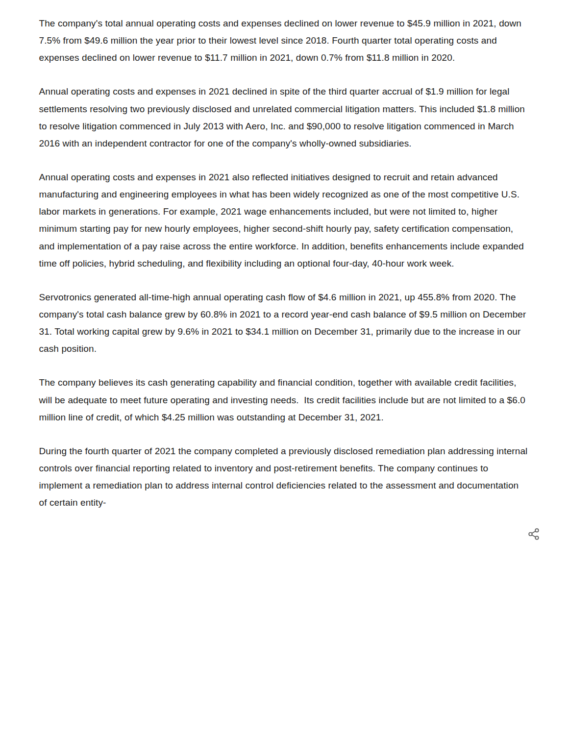The company's total annual operating costs and expenses declined on lower revenue to $45.9 million in 2021, down 7.5% from $49.6 million the year prior to their lowest level since 2018. Fourth quarter total operating costs and expenses declined on lower revenue to $11.7 million in 2021, down 0.7% from $11.8 million in 2020.
Annual operating costs and expenses in 2021 declined in spite of the third quarter accrual of $1.9 million for legal settlements resolving two previously disclosed and unrelated commercial litigation matters. This included $1.8 million to resolve litigation commenced in July 2013 with Aero, Inc. and $90,000 to resolve litigation commenced in March 2016 with an independent contractor for one of the company's wholly-owned subsidiaries.
Annual operating costs and expenses in 2021 also reflected initiatives designed to recruit and retain advanced manufacturing and engineering employees in what has been widely recognized as one of the most competitive U.S. labor markets in generations. For example, 2021 wage enhancements included, but were not limited to, higher minimum starting pay for new hourly employees, higher second-shift hourly pay, safety certification compensation, and implementation of a pay raise across the entire workforce. In addition, benefits enhancements include expanded time off policies, hybrid scheduling, and flexibility including an optional four-day, 40-hour work week.
Servotronics generated all-time-high annual operating cash flow of $4.6 million in 2021, up 455.8% from 2020. The company's total cash balance grew by 60.8% in 2021 to a record year-end cash balance of $9.5 million on December 31. Total working capital grew by 9.6% in 2021 to $34.1 million on December 31, primarily due to the increase in our cash position.
The company believes its cash generating capability and financial condition, together with available credit facilities, will be adequate to meet future operating and investing needs. Its credit facilities include but are not limited to a $6.0 million line of credit, of which $4.25 million was outstanding at December 31, 2021.
During the fourth quarter of 2021 the company completed a previously disclosed remediation plan addressing internal controls over financial reporting related to inventory and post-retirement benefits. The company continues to implement a remediation plan to address internal control deficiencies related to the assessment and documentation of certain entity-